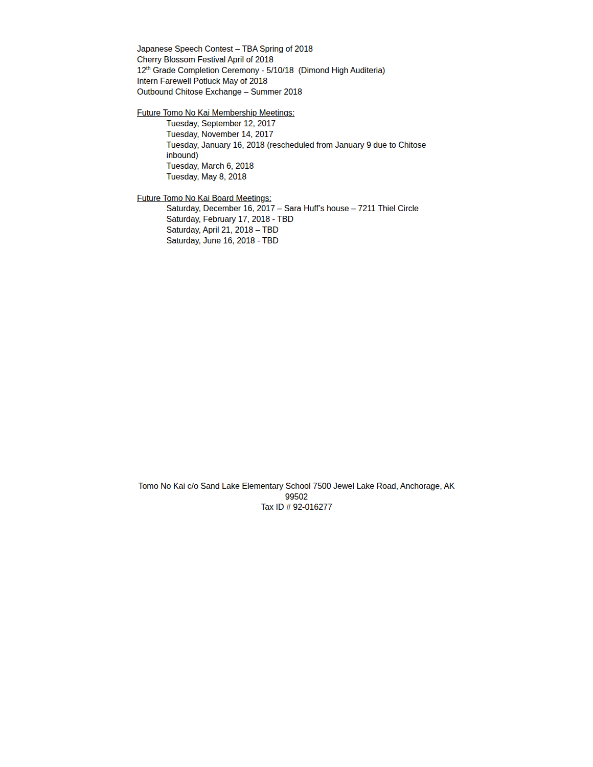Japanese Speech Contest – TBA Spring of 2018
Cherry Blossom Festival April of 2018
12th Grade Completion Ceremony - 5/10/18 (Dimond High Auditeria)
Intern Farewell Potluck May of 2018
Outbound Chitose Exchange – Summer 2018
Future Tomo No Kai Membership Meetings:
Tuesday, September 12, 2017
Tuesday, November 14, 2017
Tuesday, January 16, 2018 (rescheduled from January 9 due to Chitose inbound)
Tuesday, March 6, 2018
Tuesday, May 8, 2018
Future Tomo No Kai Board Meetings:
Saturday, December 16, 2017 – Sara Huff’s house – 7211 Thiel Circle
Saturday, February 17, 2018 - TBD
Saturday, April 21, 2018 – TBD
Saturday, June 16, 2018 - TBD
Tomo No Kai c/o Sand Lake Elementary School 7500 Jewel Lake Road, Anchorage, AK 99502
Tax ID # 92-016277